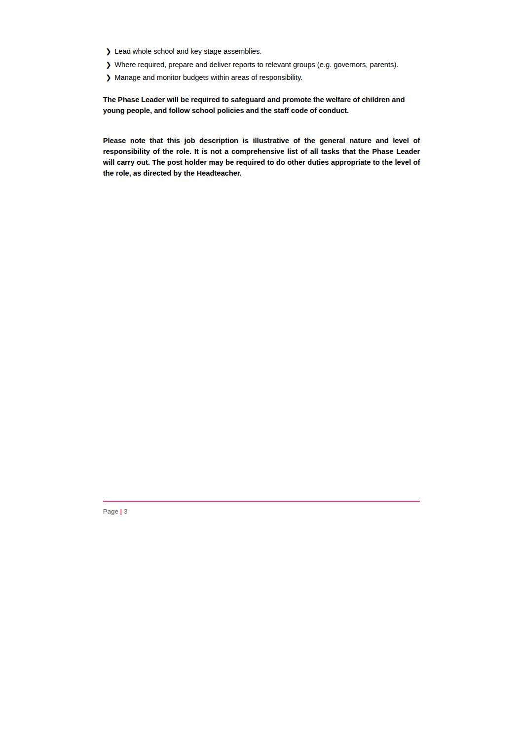Lead whole school and key stage assemblies.
Where required, prepare and deliver reports to relevant groups (e.g. governors, parents).
Manage and monitor budgets within areas of responsibility.
The Phase Leader will be required to safeguard and promote the welfare of children and young people, and follow school policies and the staff code of conduct.
Please note that this job description is illustrative of the general nature and level of responsibility of the role. It is not a comprehensive list of all tasks that the Phase Leader will carry out. The post holder may be required to do other duties appropriate to the level of the role, as directed by the Headteacher.
Page | 3